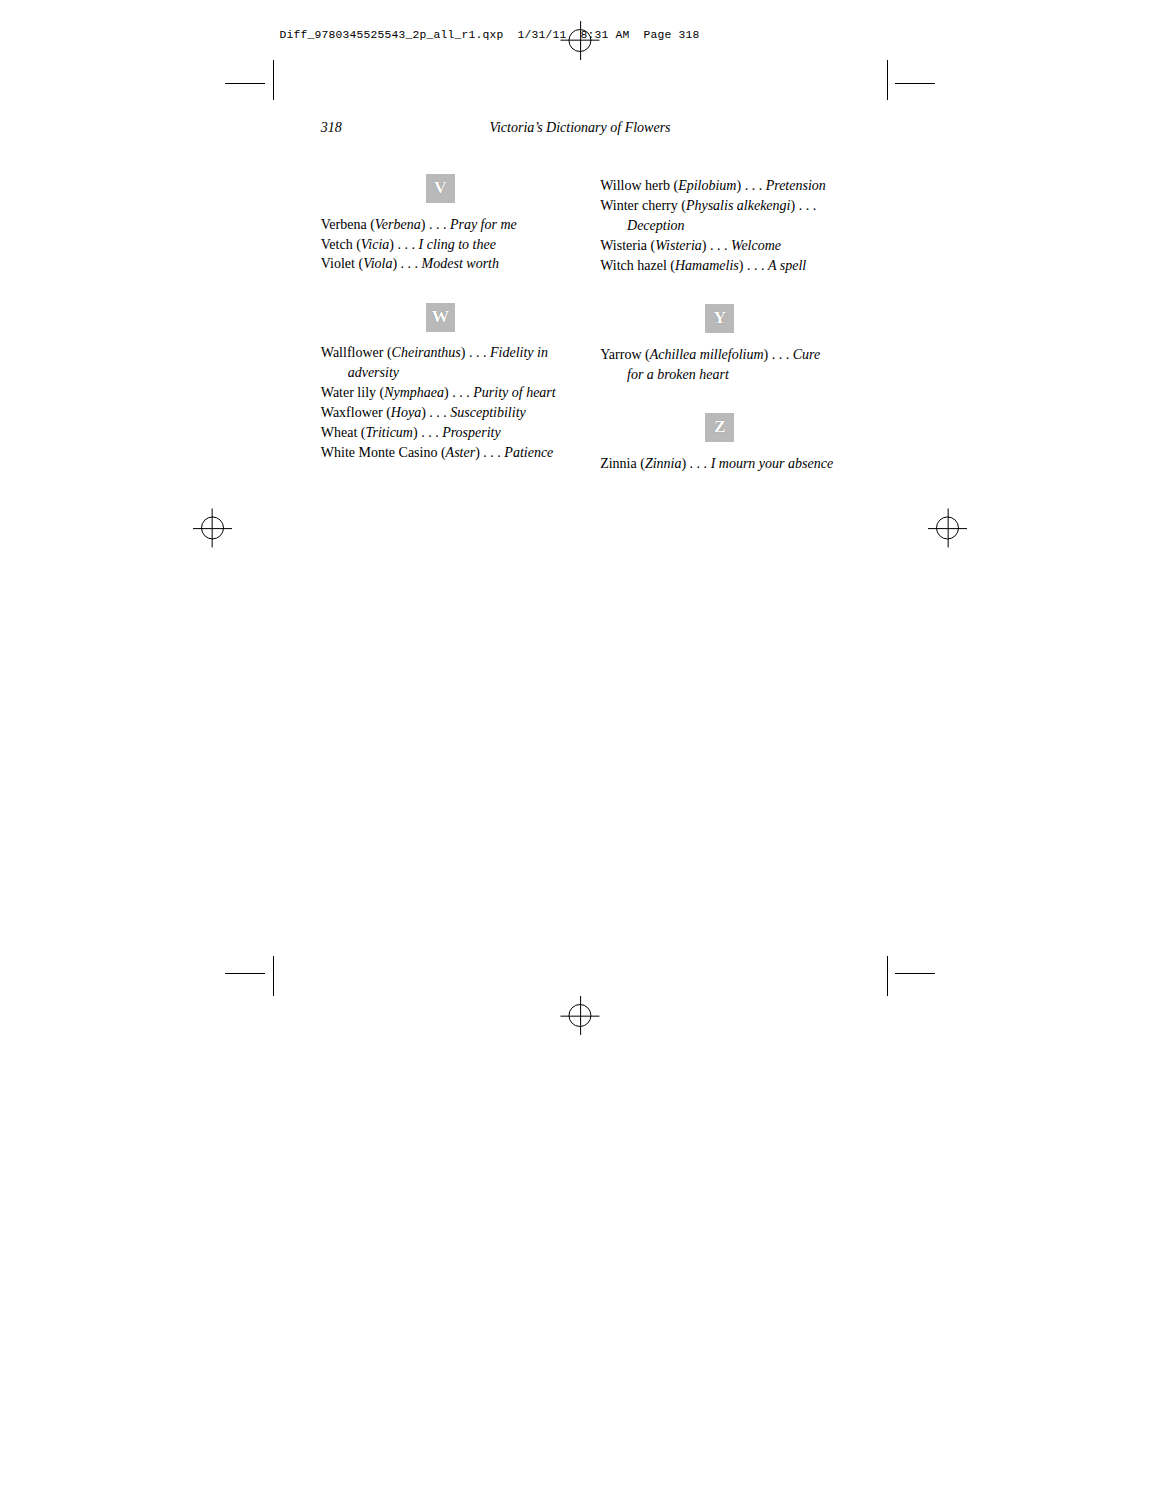Diff_9780345525543_2p_all_r1.qxp 1/31/11 8:31 AM Page 318
318 Victoria’s Dictionary of Flowers
V
Verbena (Verbena) . . . Pray for me
Vetch (Vicia) . . . I cling to thee
Violet (Viola) . . . Modest worth
W
Wallflower (Cheiranthus) . . . Fidelity in adversity
Water lily (Nymphaea) . . . Purity of heart
Waxflower (Hoya) . . . Susceptibility
Wheat (Triticum) . . . Prosperity
White Monte Casino (Aster) . . . Patience
Willow herb (Epilobium) . . . Pretension
Winter cherry (Physalis alkekengi) . . . Deception
Wisteria (Wisteria) . . . Welcome
Witch hazel (Hamamelis) . . . A spell
Y
Yarrow (Achillea millefolium) . . . Cure for a broken heart
Z
Zinnia (Zinnia) . . . I mourn your absence